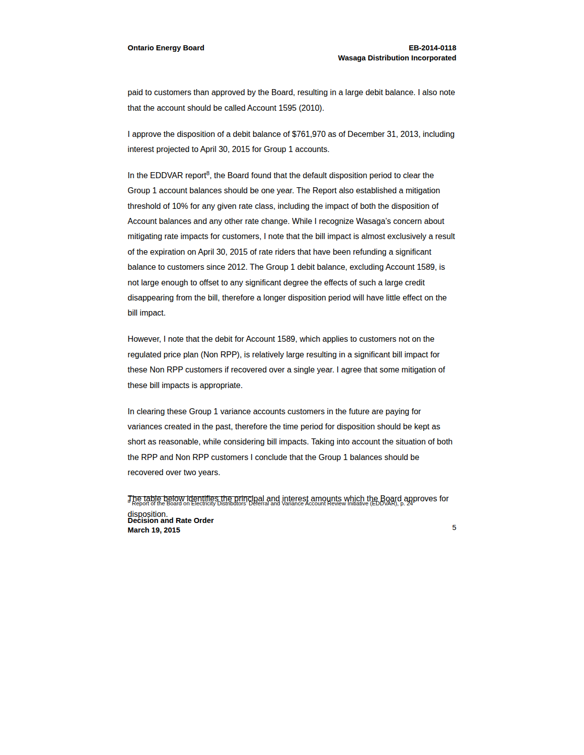Ontario Energy Board
EB-2014-0118
Wasaga Distribution Incorporated
paid to customers than approved by the Board, resulting in a large debit balance. I also note that the account should be called Account 1595 (2010).
I approve the disposition of a debit balance of $761,970 as of December 31, 2013, including interest projected to April 30, 2015 for Group 1 accounts.
In the EDDVAR report8, the Board found that the default disposition period to clear the Group 1 account balances should be one year. The Report also established a mitigation threshold of 10% for any given rate class, including the impact of both the disposition of Account balances and any other rate change. While I recognize Wasaga’s concern about mitigating rate impacts for customers, I note that the bill impact is almost exclusively a result of the expiration on April 30, 2015 of rate riders that have been refunding a significant balance to customers since 2012. The Group 1 debit balance, excluding Account 1589, is not large enough to offset to any significant degree the effects of such a large credit disappearing from the bill, therefore a longer disposition period will have little effect on the bill impact.
However, I note that the debit for Account 1589, which applies to customers not on the regulated price plan (Non RPP), is relatively large resulting in a significant bill impact for these Non RPP customers if recovered over a single year. I agree that some mitigation of these bill impacts is appropriate.
In clearing these Group 1 variance accounts customers in the future are paying for variances created in the past, therefore the time period for disposition should be kept as short as reasonable, while considering bill impacts. Taking into account the situation of both the RPP and Non RPP customers I conclude that the Group 1 balances should be recovered over two years.
The table below identifies the principal and interest amounts which the Board approves for disposition.
8 Report of the Board on Electricity Distributors’ Deferral and Variance Account Review Initiative (EDDVAR), p. 24
Decision and Rate Order
March 19, 2015
5